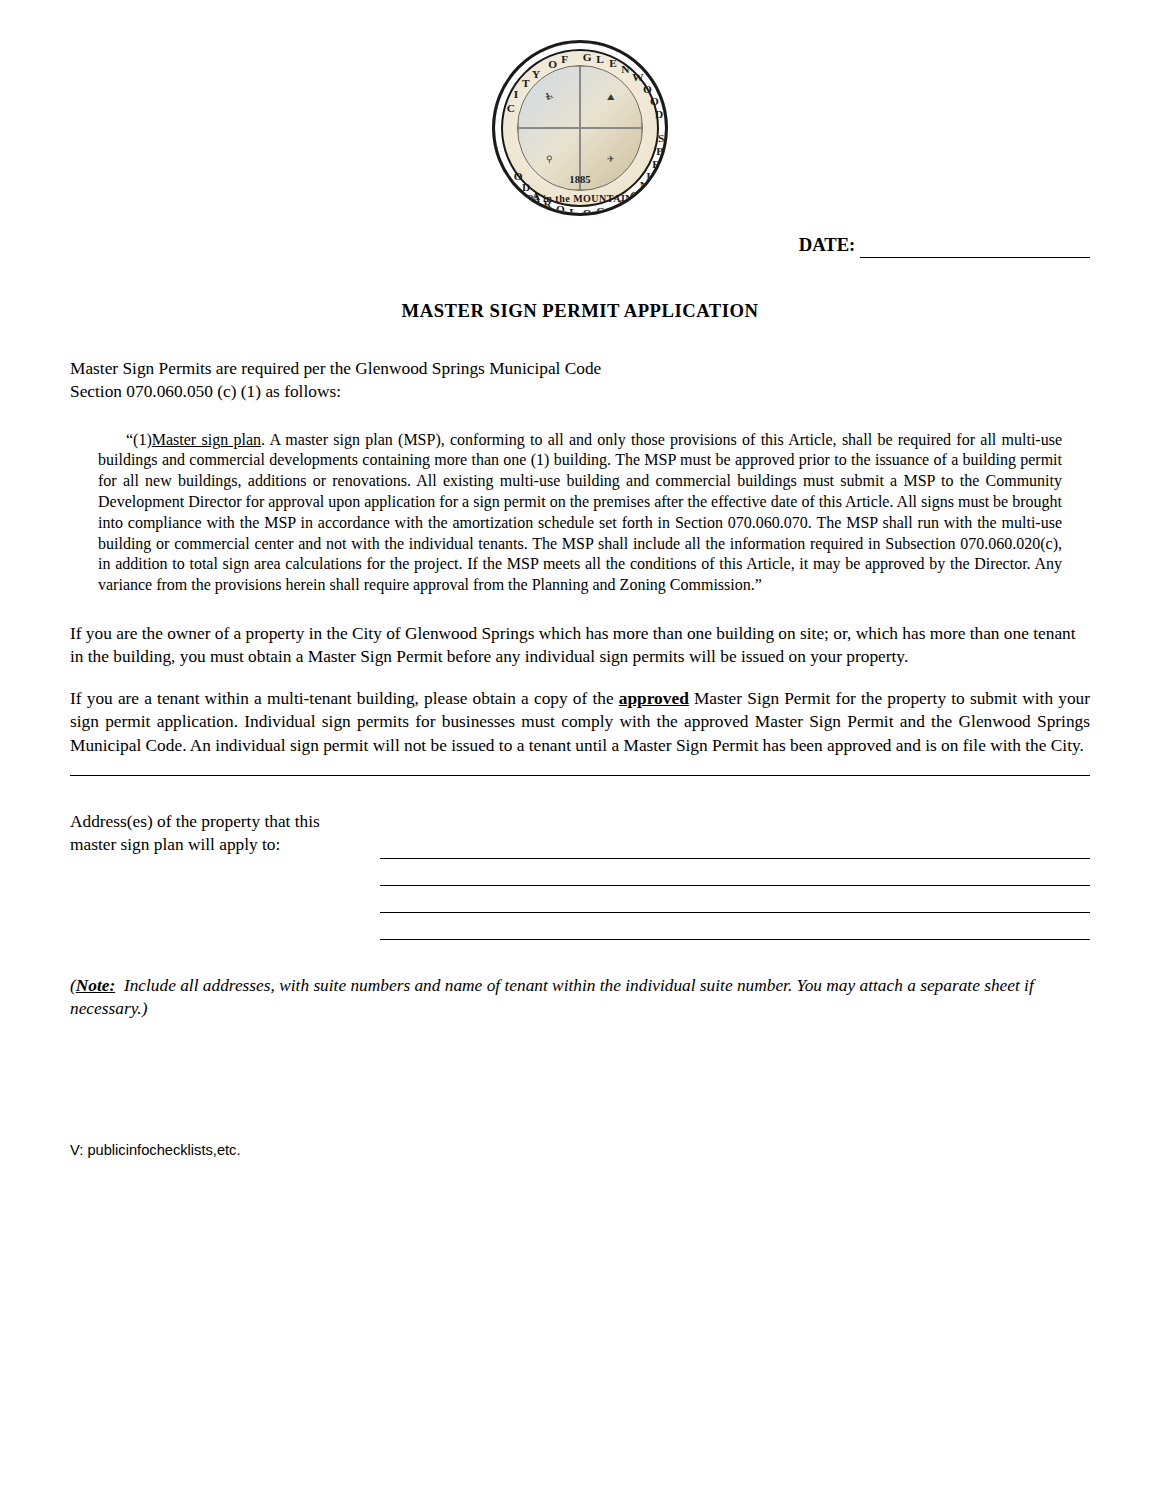C I T Y O F G L E N W O O D S P R I N G S C O L O R A D O
⛷
⛰
⚲
✈
1885
SPA in the MOUNTAINS
DATE:
MASTER SIGN PERMIT APPLICATION
Master Sign Permits are required per the Glenwood Springs Municipal Code
Section 070.060.050 (c) (1) as follows:
“(1)Master sign plan. A master sign plan (MSP), conforming to all and only those provisions of this Article, shall be required for all multi-use buildings and commercial developments containing more than one (1) building. The MSP must be approved prior to the issuance of a building permit for all new buildings, additions or renovations. All existing multi-use building and commercial buildings must submit a MSP to the Community Development Director for approval upon application for a sign permit on the premises after the effective date of this Article. All signs must be brought into compliance with the MSP in accordance with the amortization schedule set forth in Section 070.060.070. The MSP shall run with the multi-use building or commercial center and not with the individual tenants. The MSP shall include all the information required in Subsection 070.060.020(c), in addition to total sign area calculations for the project. If the MSP meets all the conditions of this Article, it may be approved by the Director. Any variance from the provisions herein shall require approval from the Planning and Zoning Commission.”
If you are the owner of a property in the City of Glenwood Springs which has more than one building on site; or, which has more than one tenant in the building, you must obtain a Master Sign Permit before any individual sign permits will be issued on your property.
If you are a tenant within a multi-tenant building, please obtain a copy of the approved Master Sign Permit for the property to submit with your sign permit application. Individual sign permits for businesses must comply with the approved Master Sign Permit and the Glenwood Springs Municipal Code. An individual sign permit will not be issued to a tenant until a Master Sign Permit has been approved and is on file with the City.
Address(es) of the property that this
master sign plan will apply to:
(Note: Include all addresses, with suite numbers and name of tenant within the individual suite number. You may attach a separate sheet if necessary.)
V: publicinfochecklists,etc.